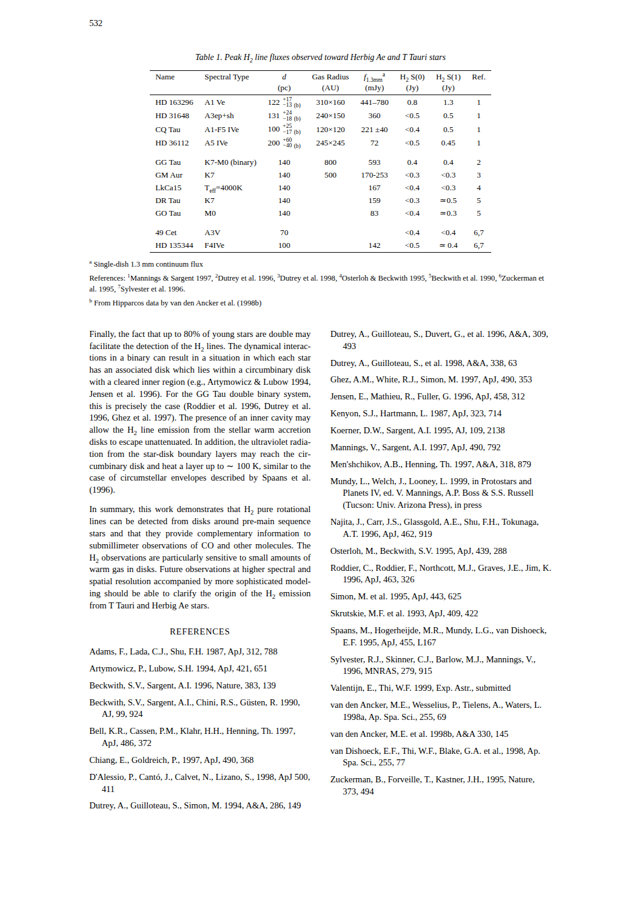532
Table 1. Peak H 2 line fluxes observed toward Herbig Ae and T Tauri stars
| Name | Spectral Type | d (pc) | Gas Radius (AU) | f 1.3mm a (mJy) | H 2 S(0) (Jy) | H 2 S(1) (Jy) | Ref. |
| --- | --- | --- | --- | --- | --- | --- | --- |
| HD 163296 | A1 Ve | 122 +17 −13 (b) | 310×160 | 441–780 | 0.8 | 1.3 | 1 |
| HD 31648 | A3ep+sh | 131 +24 −18 (b) | 240×150 | 360 | <0.5 | 0.5 | 1 |
| CQ Tau | A1-F5 IVe | 100 +25 −17 (b) | 120×120 | 221 ±40 | <0.4 | 0.5 | 1 |
| HD 36112 | A5 IVe | 200 +60 −40 (b) | 245×245 | 72 | <0.5 | 0.45 | 1 |
| GG Tau | K7-M0 (binary) | 140 | 800 | 593 | 0.4 | 0.4 | 2 |
| GM Aur | K7 | 140 | 500 | 170-253 | <0.3 | <0.3 | 3 |
| LkCa15 | T eff =4000K | 140 | | 167 | <0.4 | <0.3 | 4 |
| DR Tau | K7 | 140 | | 159 | <0.3 | ≃0.5 | 5 |
| GO Tau | M0 | 140 | | 83 | <0.4 | ≃0.3 | 5 |
| 49 Cet | A3V | 70 | | | <0.4 | <0.4 | 6,7 |
| HD 135344 | F4IVe | 100 | | 142 | <0.5 | ≃ 0.4 | 6,7 |
a Single-dish 1.3 mm continuum flux
References: 1Mannings & Sargent 1997, 2Dutrey et al. 1996, 3Dutrey et al. 1998, 4Osterloh & Beckwith 1995, 5Beckwith et al. 1990, 6Zuckerman et al. 1995, 7Sylvester et al. 1996.
b From Hipparcos data by van den Ancker et al. (1998b)
Finally, the fact that up to 80% of young stars are double may facilitate the detection of the H2 lines. The dynamical interactions in a binary can result in a situation in which each star has an associated disk which lies within a circumbinary disk with a cleared inner region (e.g., Artymowicz & Lubow 1994, Jensen et al. 1996). For the GG Tau double binary system, this is precisely the case (Roddier et al. 1996, Dutrey et al. 1996, Ghez et al. 1997). The presence of an inner cavity may allow the H2 line emission from the stellar warm accretion disks to escape unattenuated. In addition, the ultraviolet radiation from the star-disk boundary layers may reach the circumbinary disk and heat a layer up to ∼ 100 K, similar to the case of circumstellar envelopes described by Spaans et al. (1996).
In summary, this work demonstrates that H2 pure rotational lines can be detected from disks around pre-main sequence stars and that they provide complementary information to submillimeter observations of CO and other molecules. The H2 observations are particularly sensitive to small amounts of warm gas in disks. Future observations at higher spectral and spatial resolution accompanied by more sophisticated modeling should be able to clarify the origin of the H2 emission from T Tauri and Herbig Ae stars.
REFERENCES
Adams, F., Lada, C.J., Shu, F.H. 1987, ApJ, 312, 788
Artymowicz, P., Lubow, S.H. 1994, ApJ, 421, 651
Beckwith, S.V., Sargent, A.I. 1996, Nature, 383, 139
Beckwith, S.V., Sargent, A.I., Chini, R.S., Güsten, R. 1990, AJ, 99, 924
Bell, K.R., Cassen, P.M., Klahr, H.H., Henning, Th. 1997, ApJ, 486, 372
Chiang, E., Goldreich, P., 1997, ApJ, 490, 368
D'Alessio, P., Cantó, J., Calvet, N., Lizano, S., 1998, ApJ 500, 411
Dutrey, A., Guilloteau, S., Simon, M. 1994, A&A, 286, 149
Dutrey, A., Guilloteau, S., Duvert, G., et al. 1996, A&A, 309, 493
Dutrey, A., Guilloteau, S., et al. 1998, A&A, 338, 63
Ghez, A.M., White, R.J., Simon, M. 1997, ApJ, 490, 353
Jensen, E., Mathieu, R., Fuller, G. 1996, ApJ, 458, 312
Kenyon, S.J., Hartmann, L. 1987, ApJ, 323, 714
Koerner, D.W., Sargent, A.I. 1995, AJ, 109, 2138
Mannings, V., Sargent, A.I. 1997, ApJ, 490, 792
Men'shchikov, A.B., Henning, Th. 1997, A&A, 318, 879
Mundy, L., Welch, J., Looney, L. 1999, in Protostars and Planets IV, ed. V. Mannings, A.P. Boss & S.S. Russell (Tucson: Univ. Arizona Press), in press
Najita, J., Carr, J.S., Glassgold, A.E., Shu, F.H., Tokunaga, A.T. 1996, ApJ, 462, 919
Osterloh, M., Beckwith, S.V. 1995, ApJ, 439, 288
Roddier, C., Roddier, F., Northcott, M.J., Graves, J.E., Jim, K. 1996, ApJ, 463, 326
Simon, M. et al. 1995, ApJ, 443, 625
Skrutskie, M.F. et al. 1993, ApJ, 409, 422
Spaans, M., Hogerheijde, M.R., Mundy, L.G., van Dishoeck, E.F. 1995, ApJ, 455, L167
Sylvester, R.J., Skinner, C.J., Barlow, M.J., Mannings, V., 1996, MNRAS, 279, 915
Valentijn, E., Thi, W.F. 1999, Exp. Astr., submitted
van den Ancker, M.E., Wesselius, P., Tielens, A., Waters, L. 1998a, Ap. Spa. Sci., 255, 69
van den Ancker, M.E. et al. 1998b, A&A 330, 145
van Dishoeck, E.F., Thi, W.F., Blake, G.A. et al., 1998, Ap. Spa. Sci., 255, 77
Zuckerman, B., Forveille, T., Kastner, J.H., 1995, Nature, 373, 494